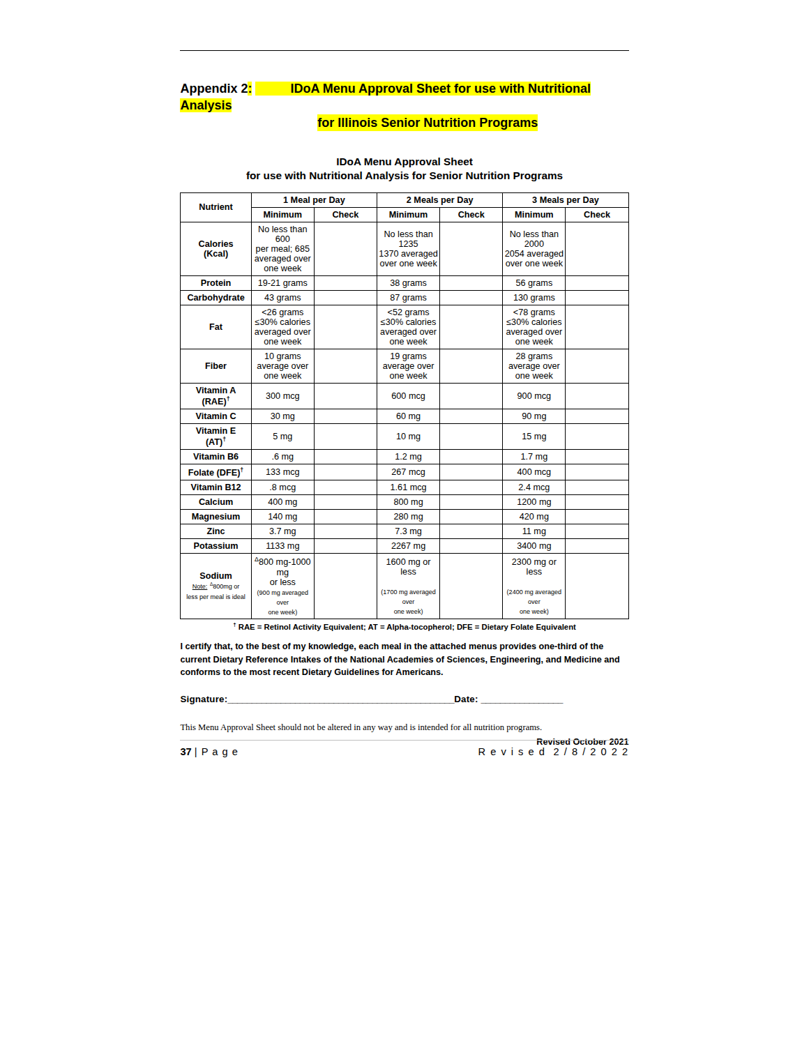Appendix 2: IDoA Menu Approval Sheet for use with Nutritional Analysis
for Illinois Senior Nutrition Programs
IDoA Menu Approval Sheet
for use with Nutritional Analysis for Senior Nutrition Programs
| Nutrient | 1 Meal per Day | 2 Meals per Day | 3 Meals per Day |
| --- | --- | --- | --- |
| Minimum | Check | Minimum | Check | Minimum | Check |
| Calories (Kcal) | No less than 600 per meal; 685 averaged over one week | | No less than 1235 1370 averaged over one week | | No less than 2000 2054 averaged over one week | |
| Protein | 19-21 grams | | 38 grams | | 56 grams | |
| Carbohydrate | 43 grams | | 87 grams | | 130 grams | |
| Fat | <26 grams ≤30% calories averaged over one week | | <52 grams ≤30% calories averaged over one week | | <78 grams ≤30% calories averaged over one week | |
| Fiber | 10 grams average over one week | | 19 grams average over one week | | 28 grams average over one week | |
| Vitamin A (RAE) † | 300 mcg | | 600 mcg | | 900 mcg | |
| Vitamin C | 30 mg | | 60 mg | | 90 mg | |
| Vitamin E (AT) † | 5 mg | | 10 mg | | 15 mg | |
| Vitamin B6 | .6 mg | | 1.2 mg | | 1.7 mg | |
| Folate (DFE) † | 133 mcg | | 267 mcg | | 400 mcg | |
| Vitamin B12 | .8 mcg | | 1.61 mcg | | 2.4 mcg | |
| Calcium | 400 mg | | 800 mg | | 1200 mg | |
| Magnesium | 140 mg | | 280 mg | | 420 mg | |
| Zinc | 3.7 mg | | 7.3 mg | | 11 mg | |
| Potassium | 1133 mg | | 2267 mg | | 3400 mg | |
| Sodium Note: Δ 800mg or less per meal is ideal | Δ 800 mg-1000 mg or less (900 mg averaged over one week) | | 1600 mg or less (1700 mg averaged over one week) | | 2300 mg or less (2400 mg averaged over one week) | |
† RAE = Retinol Activity Equivalent; AT = Alpha-tocopherol; DFE = Dietary Folate Equivalent
I certify that, to the best of my knowledge, each meal in the attached menus provides one-third of the current Dietary Reference Intakes of the National Academies of Sciences, Engineering, and Medicine and conforms to the most recent Dietary Guidelines for Americans.
Signature:_______________________________________________Date: _________________
This Menu Approval Sheet should not be altered in any way and is intended for all nutrition programs.
Revised October 2021
37 | P a g e
R e v i s e d 2 / 8 / 2 0 2 2